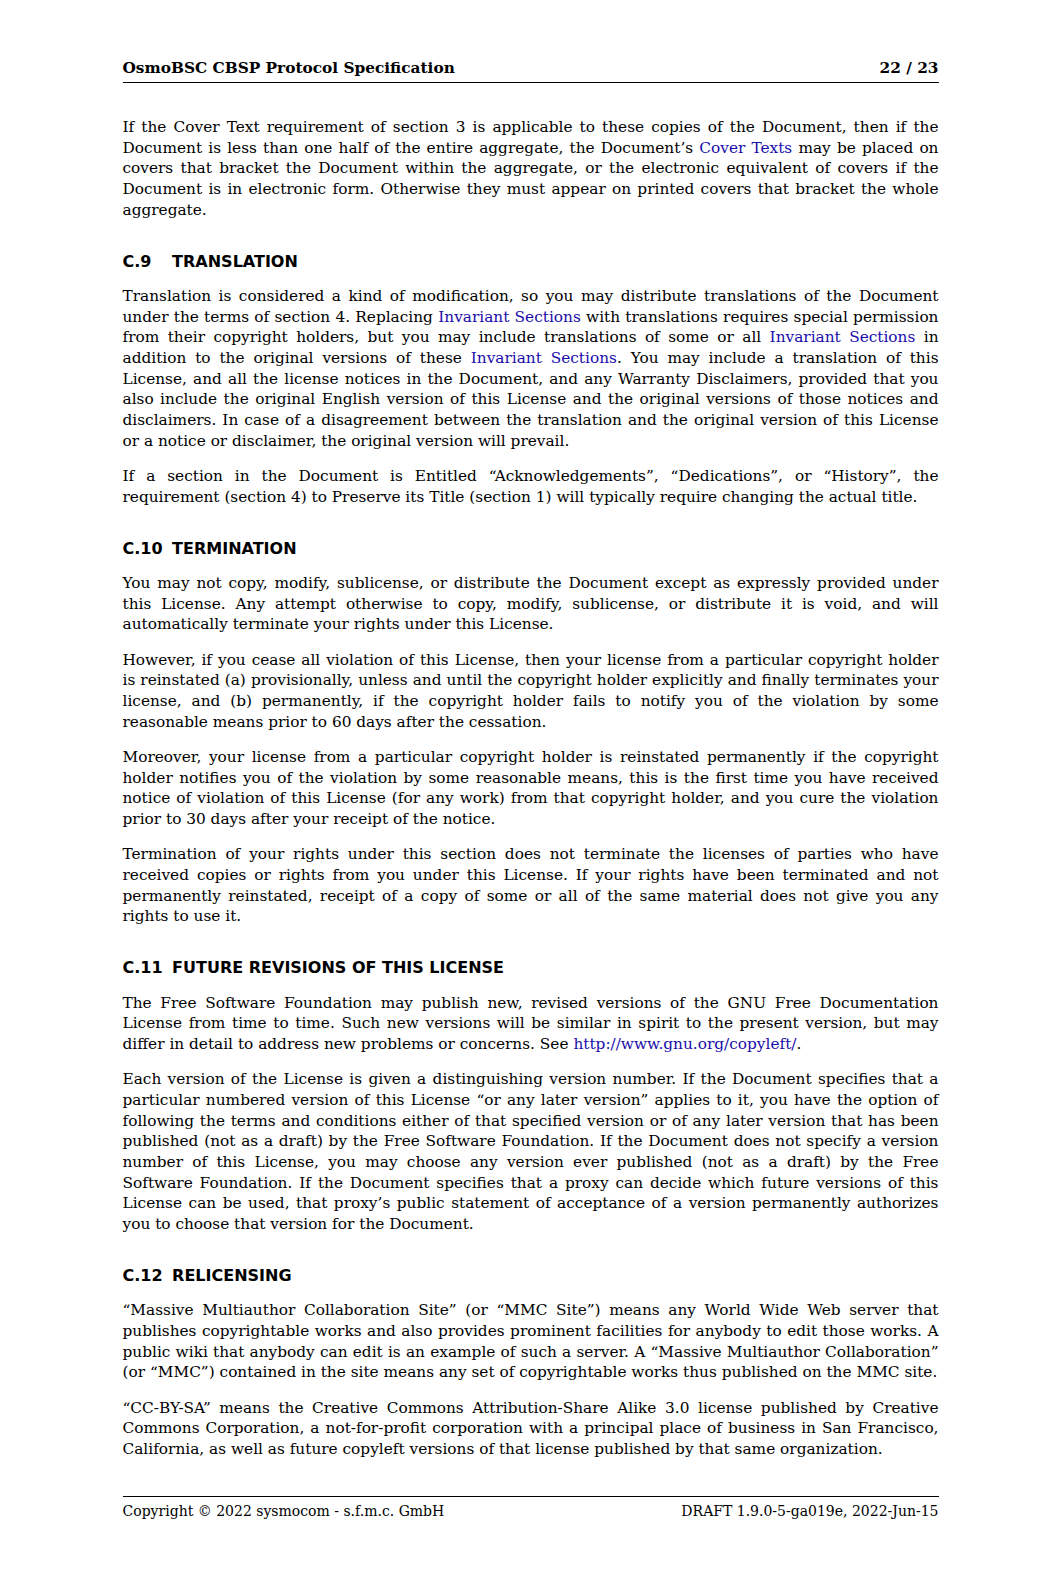OsmoBSC CBSP Protocol Specification 22 / 23
If the Cover Text requirement of section 3 is applicable to these copies of the Document, then if the Document is less than one half of the entire aggregate, the Document’s Cover Texts may be placed on covers that bracket the Document within the aggregate, or the electronic equivalent of covers if the Document is in electronic form. Otherwise they must appear on printed covers that bracket the whole aggregate.
C.9 TRANSLATION
Translation is considered a kind of modification, so you may distribute translations of the Document under the terms of section 4. Replacing Invariant Sections with translations requires special permission from their copyright holders, but you may include translations of some or all Invariant Sections in addition to the original versions of these Invariant Sections. You may include a translation of this License, and all the license notices in the Document, and any Warranty Disclaimers, provided that you also include the original English version of this License and the original versions of those notices and disclaimers. In case of a disagreement between the translation and the original version of this License or a notice or disclaimer, the original version will prevail.
If a section in the Document is Entitled “Acknowledgements”, “Dedications”, or “History”, the requirement (section 4) to Preserve its Title (section 1) will typically require changing the actual title.
C.10 TERMINATION
You may not copy, modify, sublicense, or distribute the Document except as expressly provided under this License. Any attempt otherwise to copy, modify, sublicense, or distribute it is void, and will automatically terminate your rights under this License.
However, if you cease all violation of this License, then your license from a particular copyright holder is reinstated (a) provisionally, unless and until the copyright holder explicitly and finally terminates your license, and (b) permanently, if the copyright holder fails to notify you of the violation by some reasonable means prior to 60 days after the cessation.
Moreover, your license from a particular copyright holder is reinstated permanently if the copyright holder notifies you of the violation by some reasonable means, this is the first time you have received notice of violation of this License (for any work) from that copyright holder, and you cure the violation prior to 30 days after your receipt of the notice.
Termination of your rights under this section does not terminate the licenses of parties who have received copies or rights from you under this License. If your rights have been terminated and not permanently reinstated, receipt of a copy of some or all of the same material does not give you any rights to use it.
C.11 FUTURE REVISIONS OF THIS LICENSE
The Free Software Foundation may publish new, revised versions of the GNU Free Documentation License from time to time. Such new versions will be similar in spirit to the present version, but may differ in detail to address new problems or concerns. See http://www.gnu.org/copyleft/.
Each version of the License is given a distinguishing version number. If the Document specifies that a particular numbered version of this License “or any later version” applies to it, you have the option of following the terms and conditions either of that specified version or of any later version that has been published (not as a draft) by the Free Software Foundation. If the Document does not specify a version number of this License, you may choose any version ever published (not as a draft) by the Free Software Foundation. If the Document specifies that a proxy can decide which future versions of this License can be used, that proxy’s public statement of acceptance of a version permanently authorizes you to choose that version for the Document.
C.12 RELICENSING
“Massive Multiauthor Collaboration Site” (or “MMC Site”) means any World Wide Web server that publishes copyrightable works and also provides prominent facilities for anybody to edit those works. A public wiki that anybody can edit is an example of such a server. A “Massive Multiauthor Collaboration” (or “MMC”) contained in the site means any set of copyrightable works thus published on the MMC site.
“CC-BY-SA” means the Creative Commons Attribution-Share Alike 3.0 license published by Creative Commons Corporation, a not-for-profit corporation with a principal place of business in San Francisco, California, as well as future copyleft versions of that license published by that same organization.
Copyright © 2022 sysmocom - s.f.m.c. GmbH DRAFT 1.9.0-5-ga019e, 2022-Jun-15